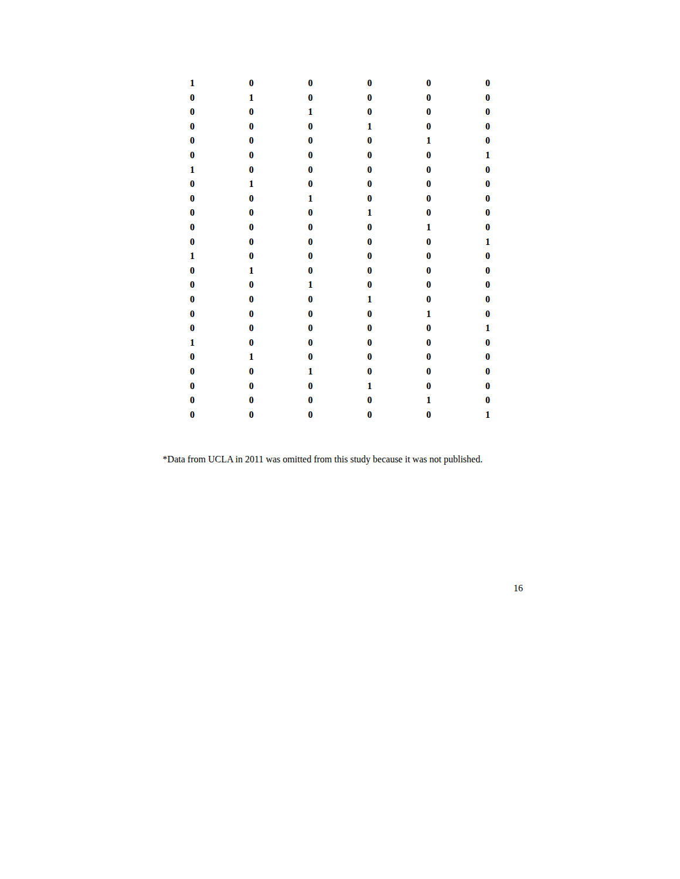| 1 | 0 | 0 | 0 | 0 | 0 |
| 0 | 1 | 0 | 0 | 0 | 0 |
| 0 | 0 | 1 | 0 | 0 | 0 |
| 0 | 0 | 0 | 1 | 0 | 0 |
| 0 | 0 | 0 | 0 | 1 | 0 |
| 0 | 0 | 0 | 0 | 0 | 1 |
| 1 | 0 | 0 | 0 | 0 | 0 |
| 0 | 1 | 0 | 0 | 0 | 0 |
| 0 | 0 | 1 | 0 | 0 | 0 |
| 0 | 0 | 0 | 1 | 0 | 0 |
| 0 | 0 | 0 | 0 | 1 | 0 |
| 0 | 0 | 0 | 0 | 0 | 1 |
| 1 | 0 | 0 | 0 | 0 | 0 |
| 0 | 1 | 0 | 0 | 0 | 0 |
| 0 | 0 | 1 | 0 | 0 | 0 |
| 0 | 0 | 0 | 1 | 0 | 0 |
| 0 | 0 | 0 | 0 | 1 | 0 |
| 0 | 0 | 0 | 0 | 0 | 1 |
| 1 | 0 | 0 | 0 | 0 | 0 |
| 0 | 1 | 0 | 0 | 0 | 0 |
| 0 | 0 | 1 | 0 | 0 | 0 |
| 0 | 0 | 0 | 1 | 0 | 0 |
| 0 | 0 | 0 | 0 | 1 | 0 |
| 0 | 0 | 0 | 0 | 0 | 1 |
*Data from UCLA in 2011 was omitted from this study because it was not published.
16